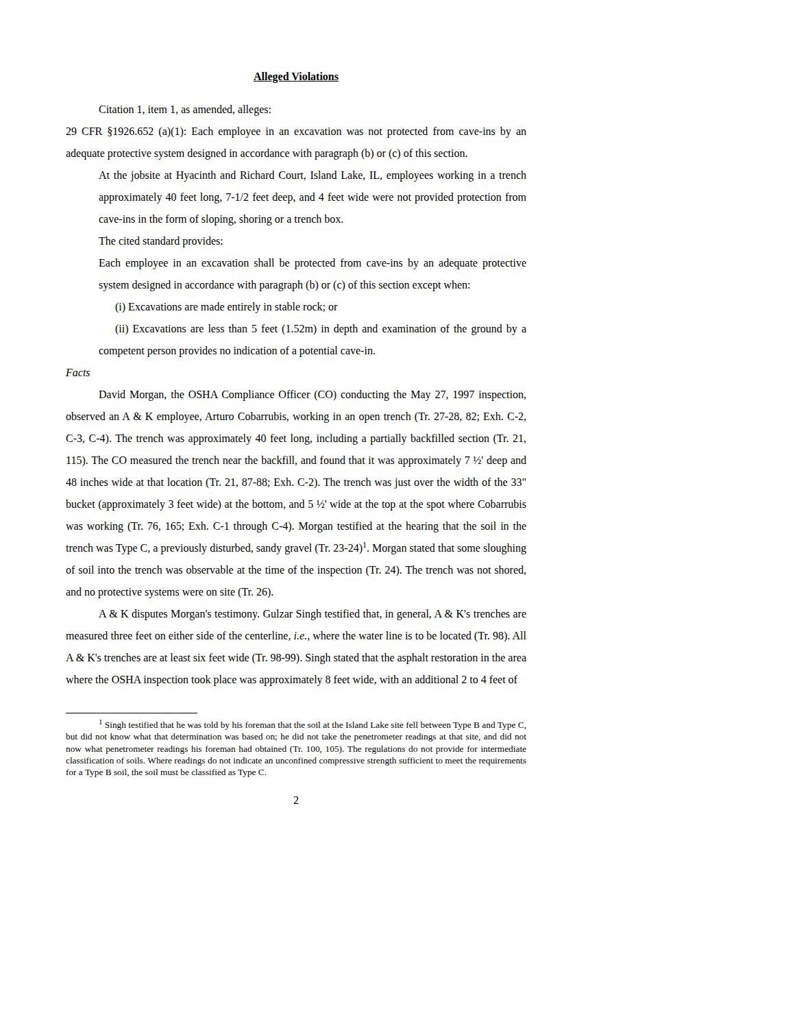Alleged Violations
Citation 1, item 1, as amended, alleges:
29 CFR §1926.652 (a)(1): Each employee in an excavation was not protected from cave-ins by an adequate protective system designed in accordance with paragraph (b) or (c) of this section.
At the jobsite at Hyacinth and Richard Court, Island Lake, IL, employees working in a trench approximately 40 feet long, 7-1/2 feet deep, and 4 feet wide were not provided protection from cave-ins in the form of sloping, shoring or a trench box.
The cited standard provides:
Each employee in an excavation shall be protected from cave-ins by an adequate protective system designed in accordance with paragraph (b) or (c) of this section except when:
(i) Excavations are made entirely in stable rock; or
(ii) Excavations are less than 5 feet (1.52m) in depth and examination of the ground by a competent person provides no indication of a potential cave-in.
Facts
David Morgan, the OSHA Compliance Officer (CO) conducting the May 27, 1997 inspection, observed an A & K employee, Arturo Cobarrubis, working in an open trench (Tr. 27-28, 82; Exh. C-2, C-3, C-4). The trench was approximately 40 feet long, including a partially backfilled section (Tr. 21, 115). The CO measured the trench near the backfill, and found that it was approximately 7 ½' deep and 48 inches wide at that location (Tr. 21, 87-88; Exh. C-2). The trench was just over the width of the 33" bucket (approximately 3 feet wide) at the bottom, and 5 ½' wide at the top at the spot where Cobarrubis was working (Tr. 76, 165; Exh. C-1 through C-4). Morgan testified at the hearing that the soil in the trench was Type C, a previously disturbed, sandy gravel (Tr. 23-24)1. Morgan stated that some sloughing of soil into the trench was observable at the time of the inspection (Tr. 24). The trench was not shored, and no protective systems were on site (Tr. 26).
A & K disputes Morgan's testimony. Gulzar Singh testified that, in general, A & K's trenches are measured three feet on either side of the centerline, i.e., where the water line is to be located (Tr. 98). All A & K's trenches are at least six feet wide (Tr. 98-99). Singh stated that the asphalt restoration in the area where the OSHA inspection took place was approximately 8 feet wide, with an additional 2 to 4 feet of
1 Singh testified that he was told by his foreman that the soil at the Island Lake site fell between Type B and Type C, but did not know what that determination was based on; he did not take the penetrometer readings at that site, and did not now what penetrometer readings his foreman had obtained (Tr. 100, 105). The regulations do not provide for intermediate classification of soils. Where readings do not indicate an unconfined compressive strength sufficient to meet the requirements for a Type B soil, the soil must be classified as Type C.
2